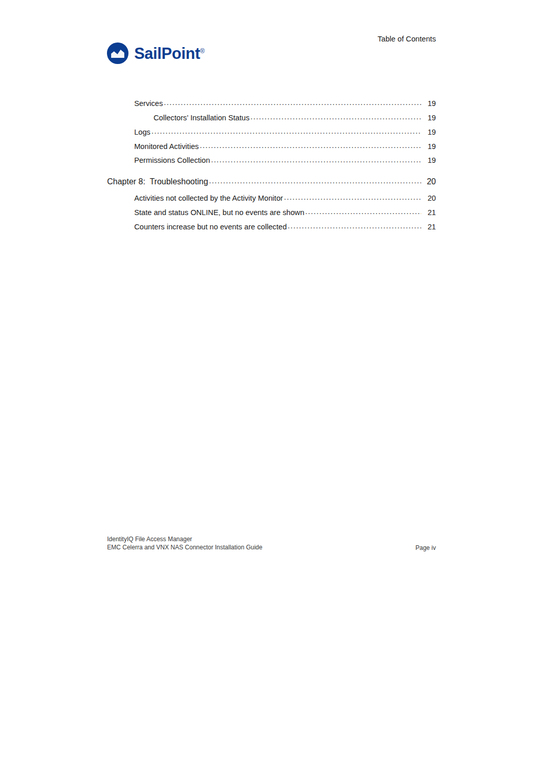SailPoint®
Table of Contents
Services 19
Collectors’ Installation Status 19
Logs 19
Monitored Activities 19
Permissions Collection 19
Chapter 8: Troubleshooting 20
Activities not collected by the Activity Monitor 20
State and status ONLINE, but no events are shown 21
Counters increase but no events are collected 21
IdentityIQ File Access Manager
EMC Celerra and VNX NAS Connector Installation Guide
Page iv